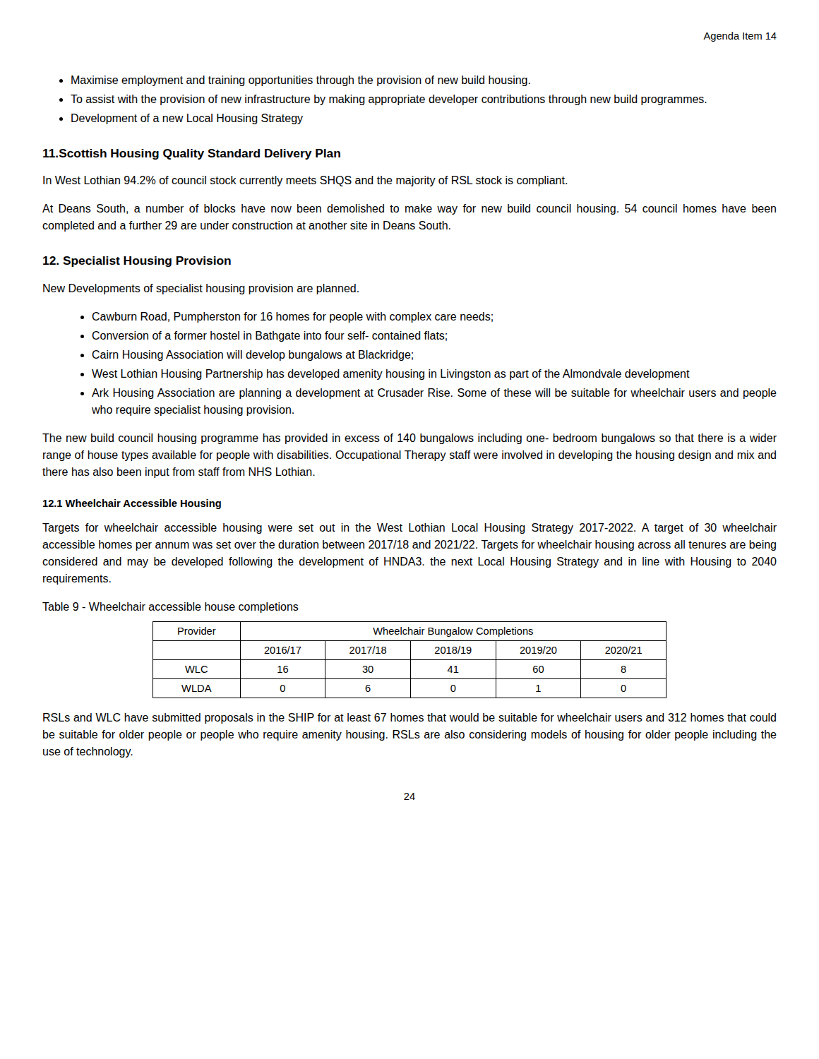Agenda Item 14
Maximise employment and training opportunities through the provision of new build housing.
To assist with the provision of new infrastructure by making appropriate developer contributions through new build programmes.
Development of a new Local Housing Strategy
11.Scottish Housing Quality Standard Delivery Plan
In West Lothian 94.2% of council stock currently meets SHQS and the majority of RSL stock is compliant.
At Deans South, a number of blocks have now been demolished to make way for new build council housing. 54 council homes have been completed and a further 29 are under construction at another site in Deans South.
12. Specialist Housing Provision
New Developments of specialist housing provision are planned.
Cawburn Road, Pumpherston for 16 homes for people with complex care needs;
Conversion of a former hostel in Bathgate into four self- contained flats;
Cairn Housing Association will develop bungalows at Blackridge;
West Lothian Housing Partnership has developed amenity housing in Livingston as part of the Almondvale development
Ark Housing Association are planning a development at Crusader Rise. Some of these will be suitable for wheelchair users and people who require specialist housing provision.
The new build council housing programme has provided in excess of 140 bungalows including one- bedroom bungalows so that there is a wider range of house types available for people with disabilities. Occupational Therapy staff were involved in developing the housing design and mix and there has also been input from staff from NHS Lothian.
12.1 Wheelchair Accessible Housing
Targets for wheelchair accessible housing were set out in the West Lothian Local Housing Strategy 2017-2022. A target of 30 wheelchair accessible homes per annum was set over the duration between 2017/18 and 2021/22. Targets for wheelchair housing across all tenures are being considered and may be developed following the development of HNDA3. the next Local Housing Strategy and in line with Housing to 2040 requirements.
Table 9 - Wheelchair accessible house completions
| Provider | Wheelchair Bungalow Completions |
| | 2016/17 | 2017/18 | 2018/19 | 2019/20 | 2020/21 |
| WLC | 16 | 30 | 41 | 60 | 8 |
| WLDA | 0 | 6 | 0 | 1 | 0 |
RSLs and WLC have submitted proposals in the SHIP for at least 67 homes that would be suitable for wheelchair users and 312 homes that could be suitable for older people or people who require amenity housing. RSLs are also considering models of housing for older people including the use of technology.
24